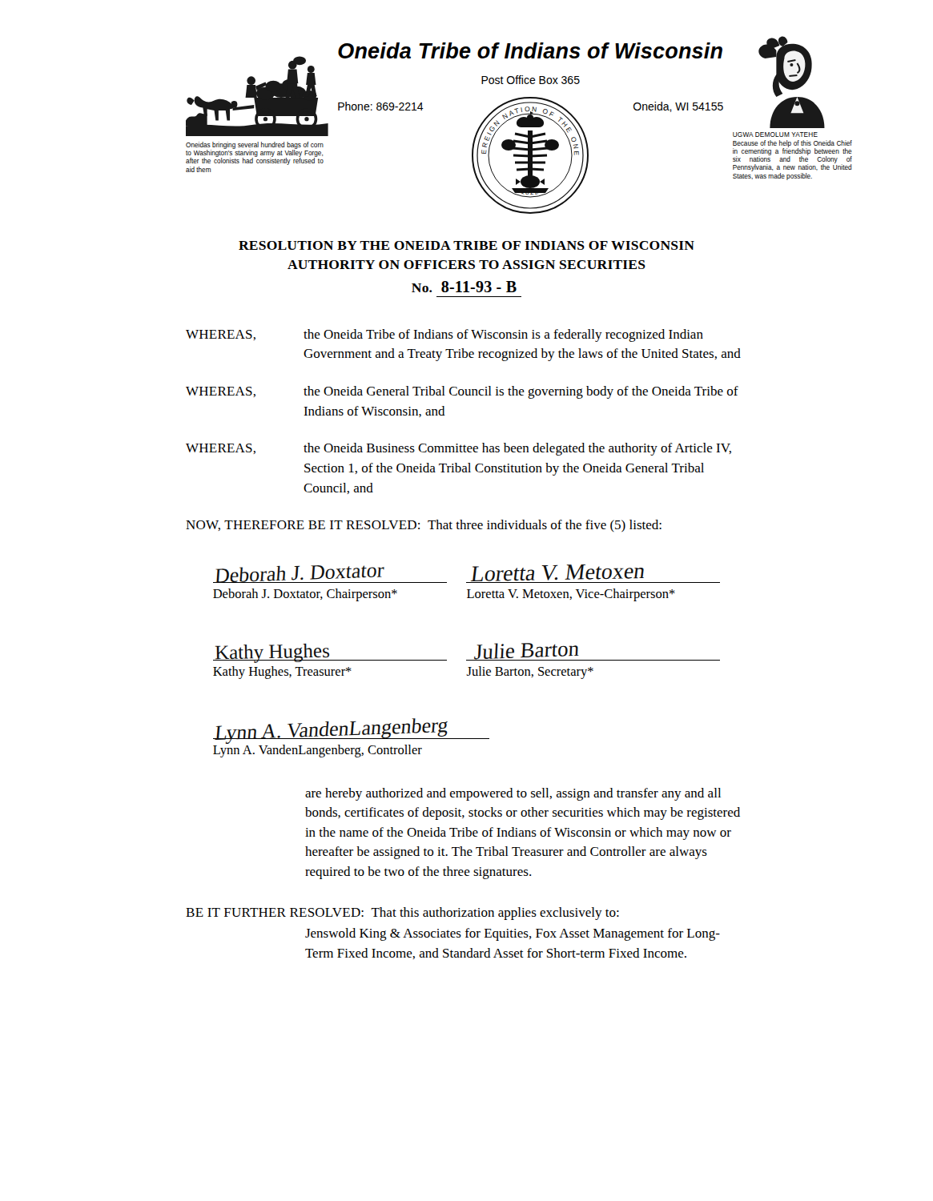Oneidas bringing several hundred bags of corn to Washington's starving army at Valley Forge, after the colonists had consistently refused to aid them
Oneida Tribe of Indians of Wisconsin
Post Office Box 365
Phone: 869-2214
SOVEREIGN NATION OF THE ONEIDA 1822
Oneida, WI 54155
UGWA DEMOLUM YATEHE
Because of the help of this Oneida Chief in cementing a friendship between the six nations and the Colony of Pennsylvania, a new nation, the United States, was made possible.
RESOLUTION BY THE ONEIDA TRIBE OF INDIANS OF WISCONSIN AUTHORITY ON OFFICERS TO ASSIGN SECURITIES No. 8-11-93 - B
WHEREAS,
the Oneida Tribe of Indians of Wisconsin is a federally recognized Indian Government and a Treaty Tribe recognized by the laws of the United States, and
WHEREAS,
the Oneida General Tribal Council is the governing body of the Oneida Tribe of Indians of Wisconsin, and
WHEREAS,
the Oneida Business Committee has been delegated the authority of Article IV, Section 1, of the Oneida Tribal Constitution by the Oneida General Tribal Council, and
NOW, THEREFORE BE IT RESOLVED: That three individuals of the five (5) listed:
Deborah J. Doxtator
Deborah J. Doxtator, Chairperson*
Loretta V. Metoxen
Loretta V. Metoxen, Vice-Chairperson*
Kathy Hughes
Kathy Hughes, Treasurer*
Julie Barton
Julie Barton, Secretary*
Lynn A. VandenLangenberg
Lynn A. VandenLangenberg, Controller
are hereby authorized and empowered to sell, assign and transfer any and all bonds, certificates of deposit, stocks or other securities which may be registered in the name of the Oneida Tribe of Indians of Wisconsin or which may now or hereafter be assigned to it. The Tribal Treasurer and Controller are always required to be two of the three signatures.
BE IT FURTHER RESOLVED: That this authorization applies exclusively to:
Jenswold King & Associates for Equities, Fox Asset Management for Long-Term Fixed Income, and Standard Asset for Short-term Fixed Income.